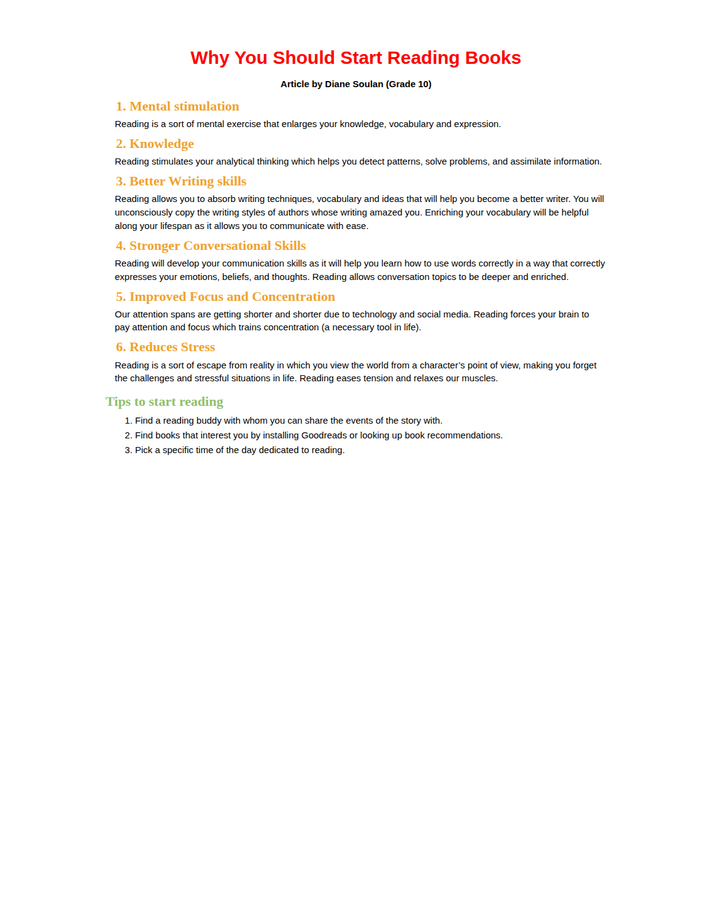Why You Should Start Reading Books
Article by Diane Soulan (Grade 10)
Mental stimulation
Reading is a sort of mental exercise that enlarges your knowledge, vocabulary and expression.
Knowledge
Reading stimulates your analytical thinking which helps you detect patterns, solve problems, and assimilate information.
Better Writing skills
Reading allows you to absorb writing techniques, vocabulary and ideas that will help you become a better writer. You will unconsciously copy the writing styles of authors whose writing amazed you. Enriching your vocabulary will be helpful along your lifespan as it allows you to communicate with ease.
Stronger Conversational Skills
Reading will develop your communication skills as it will help you learn how to use words correctly in a way that correctly expresses your emotions, beliefs, and thoughts. Reading allows conversation topics to be deeper and enriched.
Improved Focus and Concentration
Our attention spans are getting shorter and shorter due to technology and social media. Reading forces your brain to pay attention and focus which trains concentration (a necessary tool in life).
Reduces Stress
Reading is a sort of escape from reality in which you view the world from a character’s point of view, making you forget the challenges and stressful situations in life. Reading eases tension and relaxes our muscles.
Tips to start reading
Find a reading buddy with whom you can share the events of the story with.
Find books that interest you by installing Goodreads or looking up book recommendations.
Pick a specific time of the day dedicated to reading.